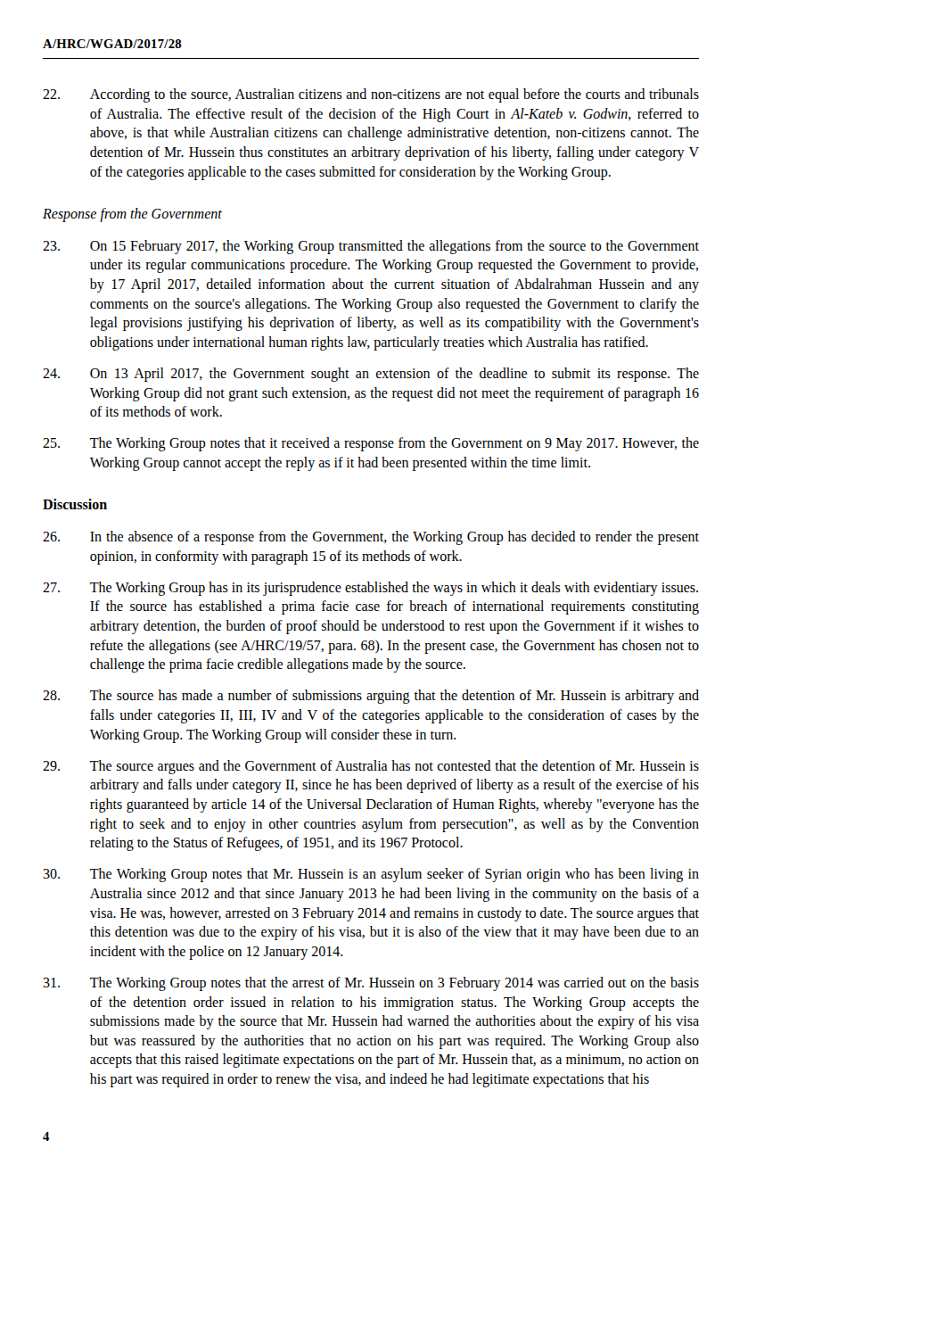A/HRC/WGAD/2017/28
22.
According to the source, Australian citizens and non-citizens are not equal before the courts and tribunals of Australia. The effective result of the decision of the High Court in Al-Kateb v. Godwin, referred to above, is that while Australian citizens can challenge administrative detention, non-citizens cannot. The detention of Mr. Hussein thus constitutes an arbitrary deprivation of his liberty, falling under category V of the categories applicable to the cases submitted for consideration by the Working Group.
Response from the Government
23.
On 15 February 2017, the Working Group transmitted the allegations from the source to the Government under its regular communications procedure. The Working Group requested the Government to provide, by 17 April 2017, detailed information about the current situation of Abdalrahman Hussein and any comments on the source's allegations. The Working Group also requested the Government to clarify the legal provisions justifying his deprivation of liberty, as well as its compatibility with the Government's obligations under international human rights law, particularly treaties which Australia has ratified.
24.
On 13 April 2017, the Government sought an extension of the deadline to submit its response. The Working Group did not grant such extension, as the request did not meet the requirement of paragraph 16 of its methods of work.
25.
The Working Group notes that it received a response from the Government on 9 May 2017. However, the Working Group cannot accept the reply as if it had been presented within the time limit.
Discussion
26.
In the absence of a response from the Government, the Working Group has decided to render the present opinion, in conformity with paragraph 15 of its methods of work.
27.
The Working Group has in its jurisprudence established the ways in which it deals with evidentiary issues. If the source has established a prima facie case for breach of international requirements constituting arbitrary detention, the burden of proof should be understood to rest upon the Government if it wishes to refute the allegations (see A/HRC/19/57, para. 68). In the present case, the Government has chosen not to challenge the prima facie credible allegations made by the source.
28.
The source has made a number of submissions arguing that the detention of Mr. Hussein is arbitrary and falls under categories II, III, IV and V of the categories applicable to the consideration of cases by the Working Group. The Working Group will consider these in turn.
29.
The source argues and the Government of Australia has not contested that the detention of Mr. Hussein is arbitrary and falls under category II, since he has been deprived of liberty as a result of the exercise of his rights guaranteed by article 14 of the Universal Declaration of Human Rights, whereby "everyone has the right to seek and to enjoy in other countries asylum from persecution", as well as by the Convention relating to the Status of Refugees, of 1951, and its 1967 Protocol.
30.
The Working Group notes that Mr. Hussein is an asylum seeker of Syrian origin who has been living in Australia since 2012 and that since January 2013 he had been living in the community on the basis of a visa. He was, however, arrested on 3 February 2014 and remains in custody to date. The source argues that this detention was due to the expiry of his visa, but it is also of the view that it may have been due to an incident with the police on 12 January 2014.
31.
The Working Group notes that the arrest of Mr. Hussein on 3 February 2014 was carried out on the basis of the detention order issued in relation to his immigration status. The Working Group accepts the submissions made by the source that Mr. Hussein had warned the authorities about the expiry of his visa but was reassured by the authorities that no action on his part was required. The Working Group also accepts that this raised legitimate expectations on the part of Mr. Hussein that, as a minimum, no action on his part was required in order to renew the visa, and indeed he had legitimate expectations that his
4